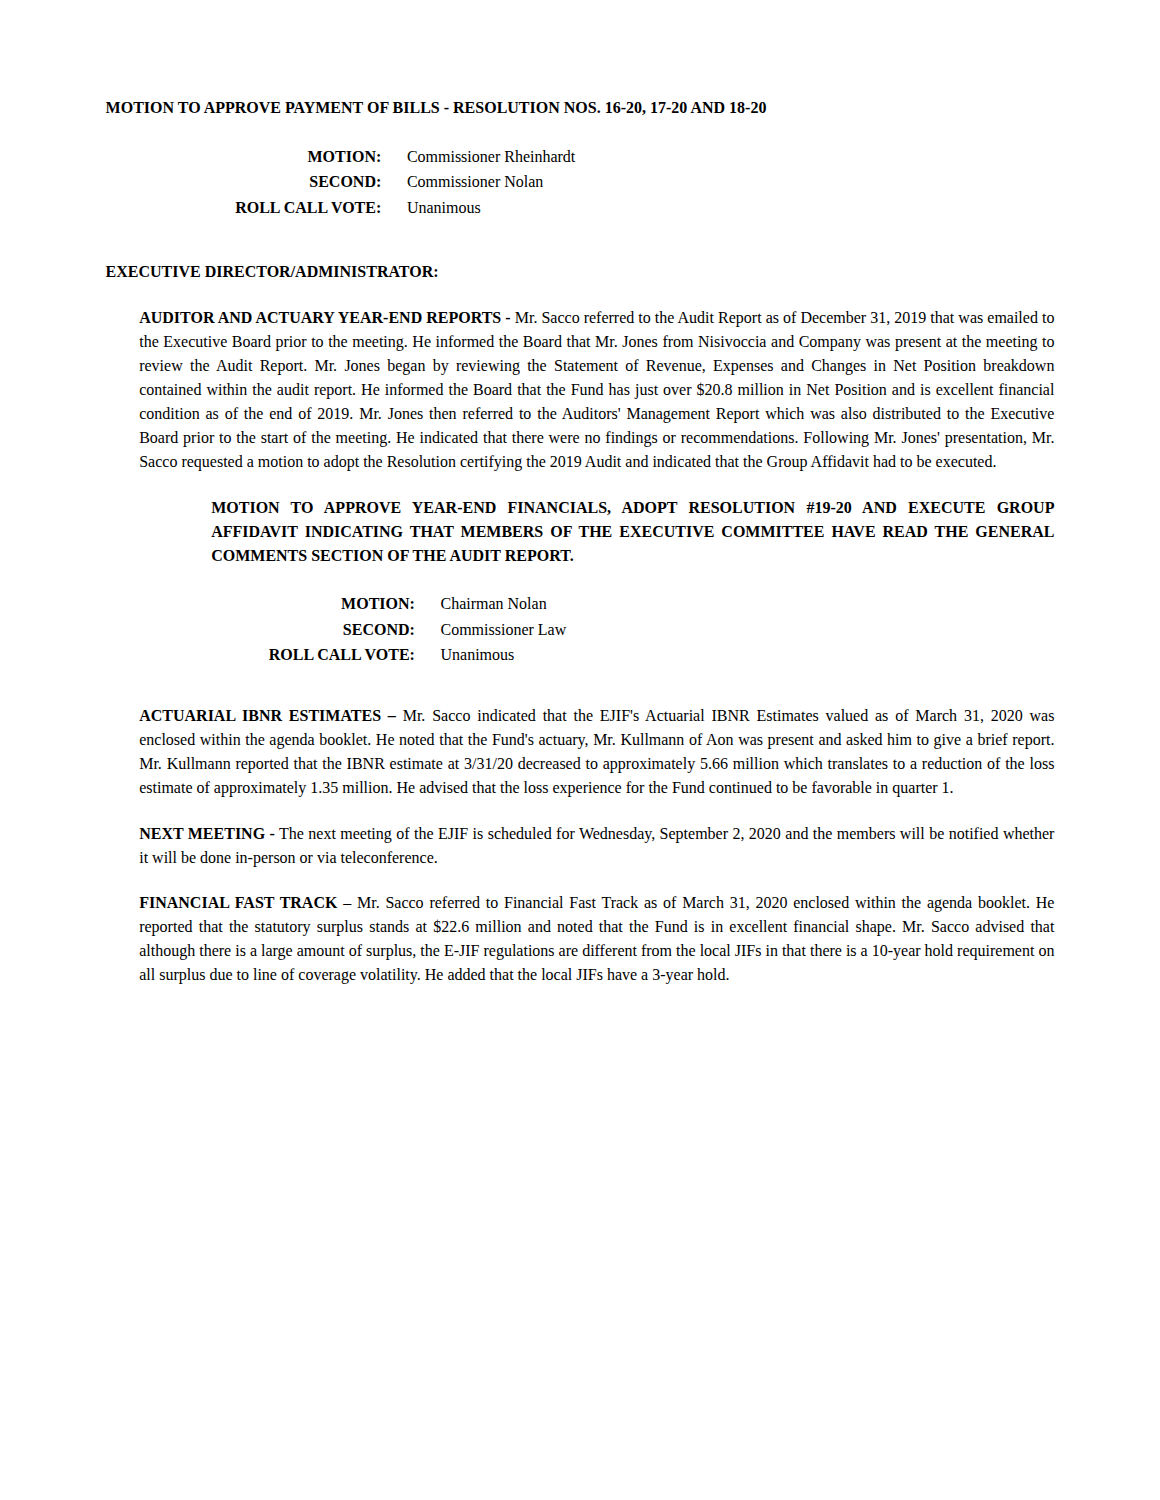MOTION TO APPROVE PAYMENT OF BILLS - RESOLUTION NOS. 16-20, 17-20 AND 18-20
| MOTION: | Commissioner Rheinhardt |
| SECOND: | Commissioner Nolan |
| ROLL CALL VOTE: | Unanimous |
EXECUTIVE DIRECTOR/ADMINISTRATOR:
AUDITOR AND ACTUARY YEAR-END REPORTS - Mr. Sacco referred to the Audit Report as of December 31, 2019 that was emailed to the Executive Board prior to the meeting. He informed the Board that Mr. Jones from Nisivoccia and Company was present at the meeting to review the Audit Report. Mr. Jones began by reviewing the Statement of Revenue, Expenses and Changes in Net Position breakdown contained within the audit report. He informed the Board that the Fund has just over $20.8 million in Net Position and is excellent financial condition as of the end of 2019. Mr. Jones then referred to the Auditors' Management Report which was also distributed to the Executive Board prior to the start of the meeting. He indicated that there were no findings or recommendations. Following Mr. Jones' presentation, Mr. Sacco requested a motion to adopt the Resolution certifying the 2019 Audit and indicated that the Group Affidavit had to be executed.
MOTION TO APPROVE YEAR-END FINANCIALS, ADOPT RESOLUTION #19-20 AND EXECUTE GROUP AFFIDAVIT INDICATING THAT MEMBERS OF THE EXECUTIVE COMMITTEE HAVE READ THE GENERAL COMMENTS SECTION OF THE AUDIT REPORT.
| MOTION: | Chairman Nolan |
| SECOND: | Commissioner Law |
| ROLL CALL VOTE: | Unanimous |
ACTUARIAL IBNR ESTIMATES – Mr. Sacco indicated that the EJIF's Actuarial IBNR Estimates valued as of March 31, 2020 was enclosed within the agenda booklet. He noted that the Fund's actuary, Mr. Kullmann of Aon was present and asked him to give a brief report. Mr. Kullmann reported that the IBNR estimate at 3/31/20 decreased to approximately 5.66 million which translates to a reduction of the loss estimate of approximately 1.35 million. He advised that the loss experience for the Fund continued to be favorable in quarter 1.
NEXT MEETING - The next meeting of the EJIF is scheduled for Wednesday, September 2, 2020 and the members will be notified whether it will be done in-person or via teleconference.
FINANCIAL FAST TRACK – Mr. Sacco referred to Financial Fast Track as of March 31, 2020 enclosed within the agenda booklet. He reported that the statutory surplus stands at $22.6 million and noted that the Fund is in excellent financial shape. Mr. Sacco advised that although there is a large amount of surplus, the E-JIF regulations are different from the local JIFs in that there is a 10-year hold requirement on all surplus due to line of coverage volatility. He added that the local JIFs have a 3-year hold.